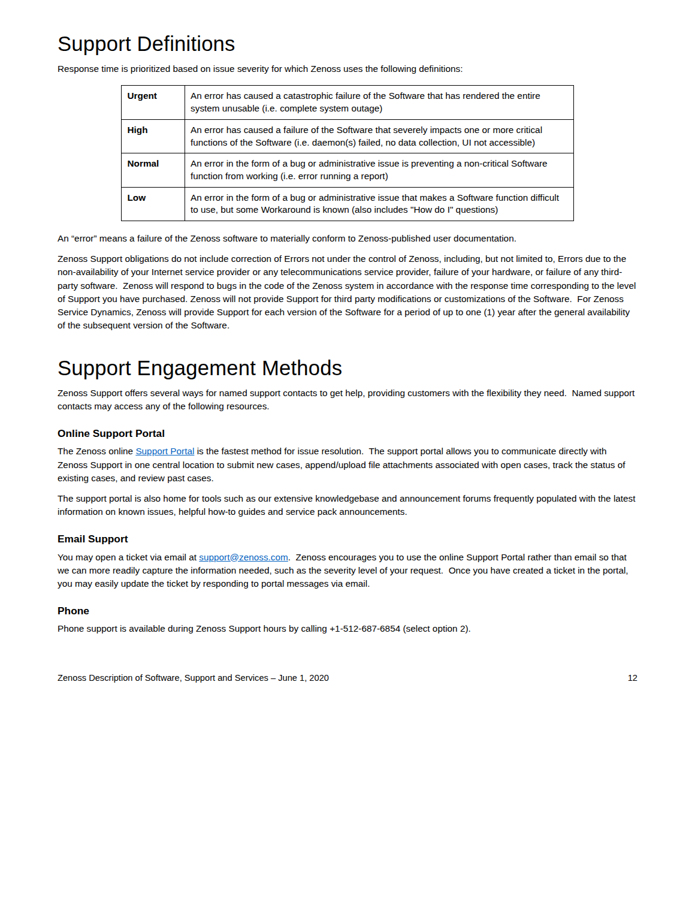Support Definitions
Response time is prioritized based on issue severity for which Zenoss uses the following definitions:
| Urgent | An error has caused a catastrophic failure of the Software that has rendered the entire system unusable (i.e. complete system outage) |
| High | An error has caused a failure of the Software that severely impacts one or more critical functions of the Software (i.e. daemon(s) failed, no data collection, UI not accessible) |
| Normal | An error in the form of a bug or administrative issue is preventing a non-critical Software function from working (i.e. error running a report) |
| Low | An error in the form of a bug or administrative issue that makes a Software function difficult to use, but some Workaround is known (also includes "How do I" questions) |
An “error” means a failure of the Zenoss software to materially conform to Zenoss-published user documentation.
Zenoss Support obligations do not include correction of Errors not under the control of Zenoss, including, but not limited to, Errors due to the non-availability of your Internet service provider or any telecommunications service provider, failure of your hardware, or failure of any third-party software. Zenoss will respond to bugs in the code of the Zenoss system in accordance with the response time corresponding to the level of Support you have purchased. Zenoss will not provide Support for third party modifications or customizations of the Software. For Zenoss Service Dynamics, Zenoss will provide Support for each version of the Software for a period of up to one (1) year after the general availability of the subsequent version of the Software.
Support Engagement Methods
Zenoss Support offers several ways for named support contacts to get help, providing customers with the flexibility they need. Named support contacts may access any of the following resources.
Online Support Portal
The Zenoss online Support Portal is the fastest method for issue resolution. The support portal allows you to communicate directly with Zenoss Support in one central location to submit new cases, append/upload file attachments associated with open cases, track the status of existing cases, and review past cases.
The support portal is also home for tools such as our extensive knowledgebase and announcement forums frequently populated with the latest information on known issues, helpful how-to guides and service pack announcements.
Email Support
You may open a ticket via email at support@zenoss.com. Zenoss encourages you to use the online Support Portal rather than email so that we can more readily capture the information needed, such as the severity level of your request. Once you have created a ticket in the portal, you may easily update the ticket by responding to portal messages via email.
Phone
Phone support is available during Zenoss Support hours by calling +1-512-687-6854 (select option 2).
Zenoss Description of Software, Support and Services – June 1, 2020 12